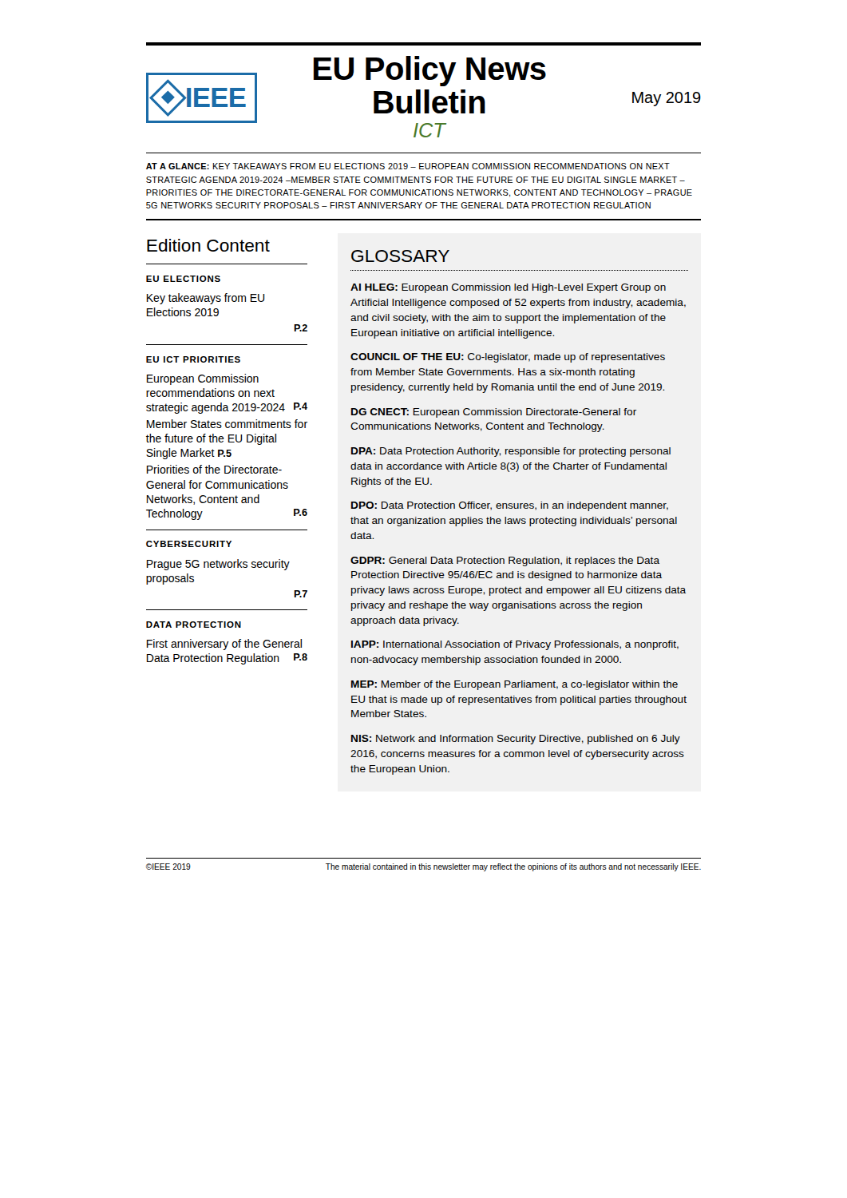IEEE
EU Policy News Bulletin
ICT
May 2019
AT A GLANCE: KEY TAKEAWAYS FROM EU ELECTIONS 2019 – EUROPEAN COMMISSION RECOMMENDATIONS ON NEXT STRATEGIC AGENDA 2019-2024 –MEMBER STATE COMMITMENTS FOR THE FUTURE OF THE EU DIGITAL SINGLE MARKET – PRIORITIES OF THE DIRECTORATE-GENERAL FOR COMMUNICATIONS NETWORKS, CONTENT AND TECHNOLOGY – PRAGUE 5G NETWORKS SECURITY PROPOSALS – FIRST ANNIVERSARY OF THE GENERAL DATA PROTECTION REGULATION
Edition Content
EU Elections
Key takeaways from EU Elections 2019
P.2
EU ICT Priorities
European Commission recommendations on next strategic agenda 2019-2024 P.4
Member States commitments for the future of the EU Digital Single Market P.5
Priorities of the Directorate-General for Communications Networks, Content and Technology P.6
Cybersecurity
Prague 5G networks security proposals
P.7
Data Protection
First anniversary of the General Data Protection Regulation P.8
GLOSSARY
AI HLEG: European Commission led High-Level Expert Group on Artificial Intelligence composed of 52 experts from industry, academia, and civil society, with the aim to support the implementation of the European initiative on artificial intelligence.
COUNCIL OF THE EU: Co-legislator, made up of representatives from Member State Governments. Has a six-month rotating presidency, currently held by Romania until the end of June 2019.
DG CNECT: European Commission Directorate-General for Communications Networks, Content and Technology.
DPA: Data Protection Authority, responsible for protecting personal data in accordance with Article 8(3) of the Charter of Fundamental Rights of the EU.
DPO: Data Protection Officer, ensures, in an independent manner, that an organization applies the laws protecting individuals’ personal data.
GDPR: General Data Protection Regulation, it replaces the Data Protection Directive 95/46/EC and is designed to harmonize data privacy laws across Europe, protect and empower all EU citizens data privacy and reshape the way organisations across the region approach data privacy.
IAPP: International Association of Privacy Professionals, a nonprofit, non-advocacy membership association founded in 2000.
MEP: Member of the European Parliament, a co-legislator within the EU that is made up of representatives from political parties throughout Member States.
NIS: Network and Information Security Directive, published on 6 July 2016, concerns measures for a common level of cybersecurity across the European Union.
©IEEE 2019
The material contained in this newsletter may reflect the opinions of its authors and not necessarily IEEE.